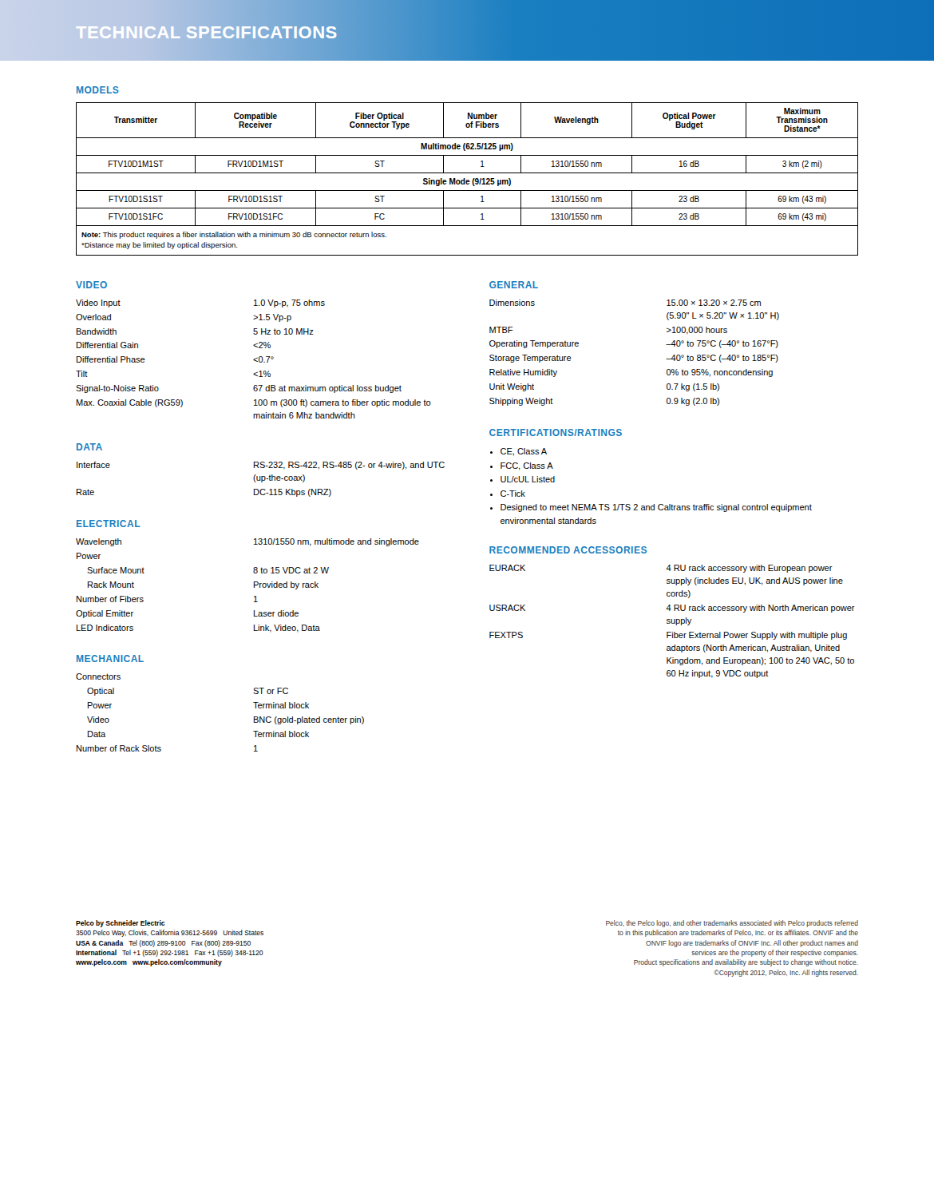TECHNICAL SPECIFICATIONS
MODELS
| Transmitter | Compatible Receiver | Fiber Optical Connector Type | Number of Fibers | Wavelength | Optical Power Budget | Maximum Transmission Distance* |
| --- | --- | --- | --- | --- | --- | --- |
| Multimode (62.5/125 µm) |
| FTV10D1M1ST | FRV10D1M1ST | ST | 1 | 1310/1550 nm | 16 dB | 3 km (2 mi) |
| Single Mode (9/125 µm) |
| FTV10D1S1ST | FRV10D1S1ST | ST | 1 | 1310/1550 nm | 23 dB | 69 km (43 mi) |
| FTV10D1S1FC | FRV10D1S1FC | FC | 1 | 1310/1550 nm | 23 dB | 69 km (43 mi) |
| Note: This product requires a fiber installation with a minimum 30 dB connector return loss. *Distance may be limited by optical dispersion. |
VIDEO
| Video Input | 1.0 Vp-p, 75 ohms |
| Overload | >1.5 Vp-p |
| Bandwidth | 5 Hz to 10 MHz |
| Differential Gain | <2% |
| Differential Phase | <0.7° |
| Tilt | <1% |
| Signal-to-Noise Ratio | 67 dB at maximum optical loss budget |
| Max. Coaxial Cable (RG59) | 100 m (300 ft) camera to fiber optic module to maintain 6 Mhz bandwidth |
DATA
| Interface | RS-232, RS-422, RS-485 (2- or 4-wire), and UTC (up-the-coax) |
| Rate | DC-115 Kbps (NRZ) |
ELECTRICAL
| Wavelength | 1310/1550 nm, multimode and singlemode |
| Power | |
| Surface Mount | 8 to 15 VDC at 2 W |
| Rack Mount | Provided by rack |
| Number of Fibers | 1 |
| Optical Emitter | Laser diode |
| LED Indicators | Link, Video, Data |
MECHANICAL
| Connectors | |
| Optical | ST or FC |
| Power | Terminal block |
| Video | BNC (gold-plated center pin) |
| Data | Terminal block |
| Number of Rack Slots | 1 |
GENERAL
| Dimensions | 15.00 × 13.20 × 2.75 cm (5.90" L × 5.20" W × 1.10" H) |
| MTBF | >100,000 hours |
| Operating Temperature | –40° to 75°C (–40° to 167°F) |
| Storage Temperature | –40° to 85°C (–40° to 185°F) |
| Relative Humidity | 0% to 95%, noncondensing |
| Unit Weight | 0.7 kg (1.5 lb) |
| Shipping Weight | 0.9 kg (2.0 lb) |
CERTIFICATIONS/RATINGS
CE, Class A
FCC, Class A
UL/cUL Listed
C-Tick
Designed to meet NEMA TS 1/TS 2 and Caltrans traffic signal control equipment environmental standards
RECOMMENDED ACCESSORIES
| EURACK | 4 RU rack accessory with European power supply (includes EU, UK, and AUS power line cords) |
| USRACK | 4 RU rack accessory with North American power supply |
| FEXTPS | Fiber External Power Supply with multiple plug adaptors (North American, Australian, United Kingdom, and European); 100 to 240 VAC, 50 to 60 Hz input, 9 VDC output |
Pelco by Schneider Electric
3500 Pelco Way, Clovis, California 93612-5699 United States
USA & Canada Tel (800) 289-9100 Fax (800) 289-9150
International Tel +1 (559) 292-1981 Fax +1 (559) 348-1120
www.pelco.com www.pelco.com/community
Pelco, the Pelco logo, and other trademarks associated with Pelco products referred
to in this publication are trademarks of Pelco, Inc. or its affiliates. ONVIF and the
ONVIF logo are trademarks of ONVIF Inc. All other product names and
services are the property of their respective companies.
Product specifications and availability are subject to change without notice.
©Copyright 2012, Pelco, Inc. All rights reserved.